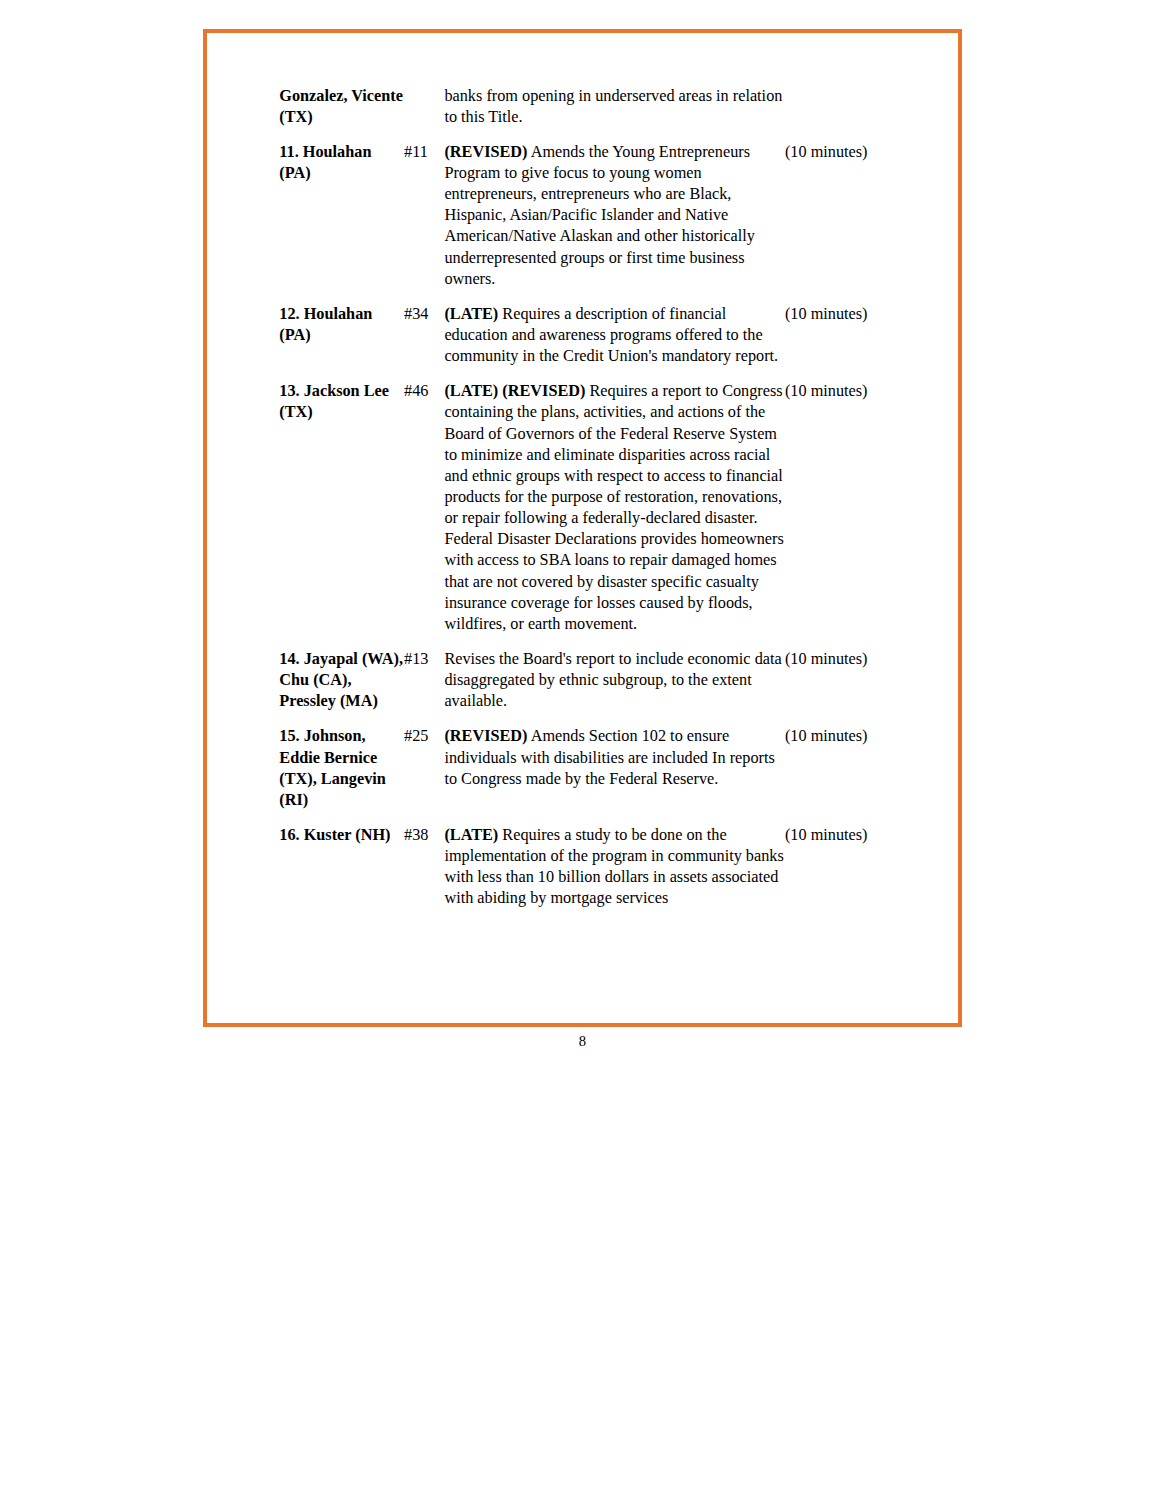| Gonzalez, Vicente (TX) | | banks from opening in underserved areas in relation to this Title. | |
| 11. Houlahan (PA) | #11 | (REVISED) Amends the Young Entrepreneurs Program to give focus to young women entrepreneurs, entrepreneurs who are Black, Hispanic, Asian/Pacific Islander and Native American/Native Alaskan and other historically underrepresented groups or first time business owners. | (10 minutes) |
| 12. Houlahan (PA) | #34 | (LATE) Requires a description of financial education and awareness programs offered to the community in the Credit Union's mandatory report. | (10 minutes) |
| 13. Jackson Lee (TX) | #46 | (LATE) (REVISED) Requires a report to Congress containing the plans, activities, and actions of the Board of Governors of the Federal Reserve System to minimize and eliminate disparities across racial and ethnic groups with respect to access to financial products for the purpose of restoration, renovations, or repair following a federally-declared disaster. Federal Disaster Declarations provides homeowners with access to SBA loans to repair damaged homes that are not covered by disaster specific casualty insurance coverage for losses caused by floods, wildfires, or earth movement. | (10 minutes) |
| 14. Jayapal (WA), Chu (CA), Pressley (MA) | #13 | Revises the Board's report to include economic data disaggregated by ethnic subgroup, to the extent available. | (10 minutes) |
| 15. Johnson, Eddie Bernice (TX), Langevin (RI) | #25 | (REVISED) Amends Section 102 to ensure individuals with disabilities are included In reports to Congress made by the Federal Reserve. | (10 minutes) |
| 16. Kuster (NH) | #38 | (LATE) Requires a study to be done on the implementation of the program in community banks with less than 10 billion dollars in assets associated with abiding by mortgage services | (10 minutes) |
8